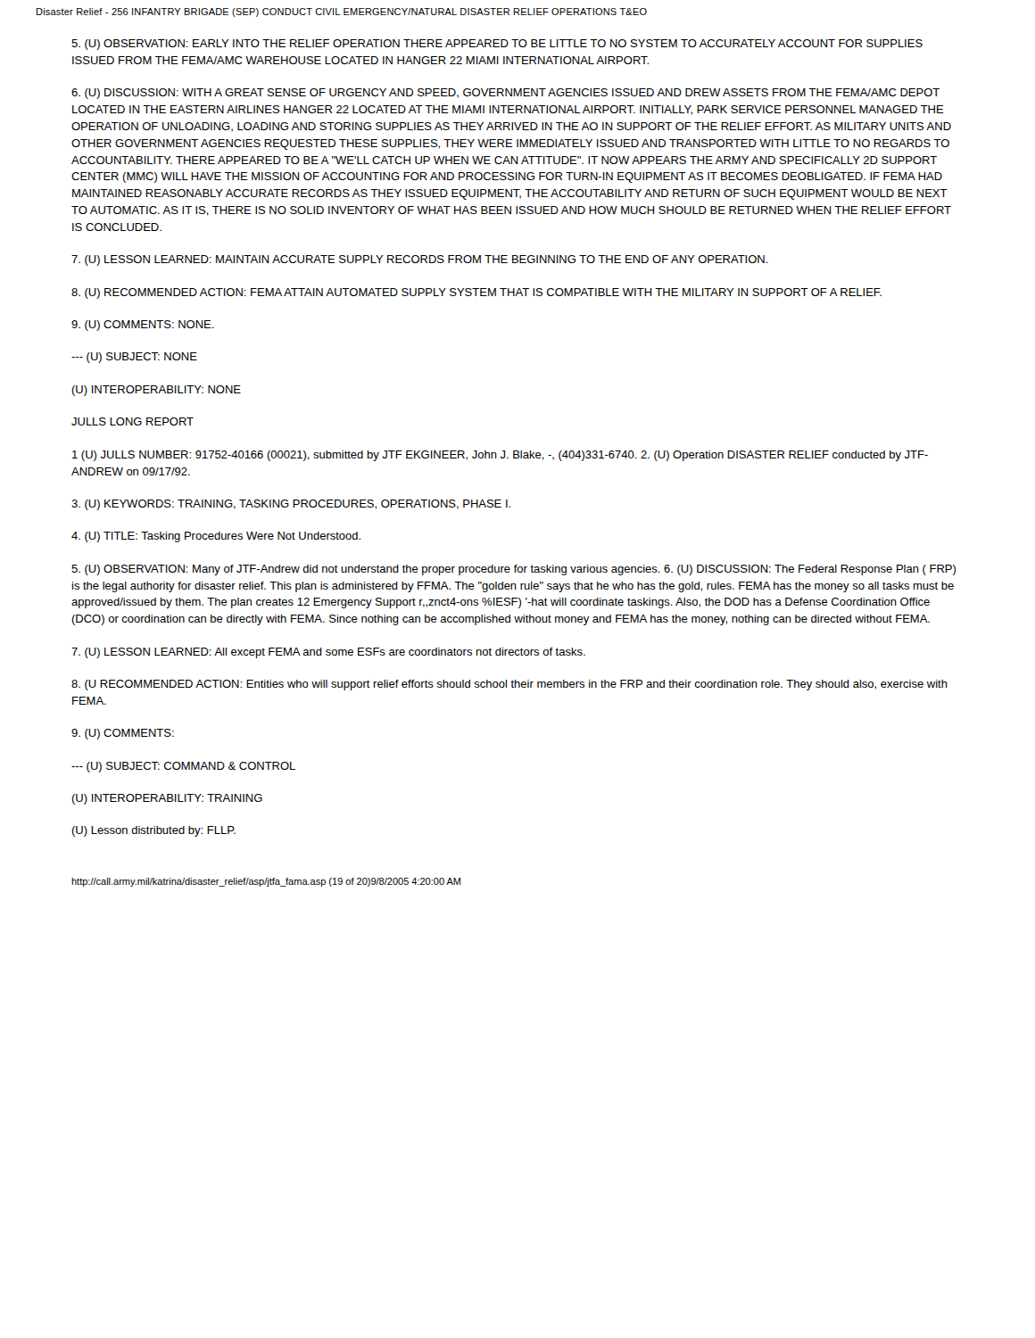Disaster Relief - 256 INFANTRY BRIGADE (SEP) CONDUCT CIVIL EMERGENCY/NATURAL DISASTER RELIEF OPERATIONS T&EO
5. (U) OBSERVATION: EARLY INTO THE RELIEF OPERATION THERE APPEARED TO BE LITTLE TO NO SYSTEM TO ACCURATELY ACCOUNT FOR SUPPLIES ISSUED FROM THE FEMA/AMC WAREHOUSE LOCATED IN HANGER 22 MIAMI INTERNATIONAL AIRPORT.
6. (U) DISCUSSION: WITH A GREAT SENSE OF URGENCY AND SPEED, GOVERNMENT AGENCIES ISSUED AND DREW ASSETS FROM THE FEMA/AMC DEPOT LOCATED IN THE EASTERN AIRLINES HANGER 22 LOCATED AT THE MIAMI INTERNATIONAL AIRPORT. INITIALLY, PARK SERVICE PERSONNEL MANAGED THE OPERATION OF UNLOADING, LOADING AND STORING SUPPLIES AS THEY ARRIVED IN THE AO IN SUPPORT OF THE RELIEF EFFORT. AS MILITARY UNITS AND OTHER GOVERNMENT AGENCIES REQUESTED THESE SUPPLIES, THEY WERE IMMEDIATELY ISSUED AND TRANSPORTED WITH LITTLE TO NO REGARDS TO ACCOUNTABILITY. THERE APPEARED TO BE A "WE'LL CATCH UP WHEN WE CAN ATTITUDE". IT NOW APPEARS THE ARMY AND SPECIFICALLY 2D SUPPORT CENTER (MMC) WILL HAVE THE MISSION OF ACCOUNTING FOR AND PROCESSING FOR TURN-IN EQUIPMENT AS IT BECOMES DEOBLIGATED. IF FEMA HAD MAINTAINED REASONABLY ACCURATE RECORDS AS THEY ISSUED EQUIPMENT, THE ACCOUTABILITY AND RETURN OF SUCH EQUIPMENT WOULD BE NEXT TO AUTOMATIC. AS IT IS, THERE IS NO SOLID INVENTORY OF WHAT HAS BEEN ISSUED AND HOW MUCH SHOULD BE RETURNED WHEN THE RELIEF EFFORT IS CONCLUDED.
7. (U) LESSON LEARNED: MAINTAIN ACCURATE SUPPLY RECORDS FROM THE BEGINNING TO THE END OF ANY OPERATION.
8. (U) RECOMMENDED ACTION: FEMA ATTAIN AUTOMATED SUPPLY SYSTEM THAT IS COMPATIBLE WITH THE MILITARY IN SUPPORT OF A RELIEF.
9. (U) COMMENTS: NONE.
--- (U) SUBJECT: NONE
(U) INTEROPERABILITY: NONE
JULLS LONG REPORT
1 (U) JULLS NUMBER: 91752-40166 (00021), submitted by JTF EKGINEER, John J. Blake, -, (404)331-6740. 2. (U) Operation DISASTER RELIEF conducted by JTF-ANDREW on 09/17/92.
3. (U) KEYWORDS: TRAINING, TASKING PROCEDURES, OPERATIONS, PHASE I.
4. (U) TITLE: Tasking Procedures Were Not Understood.
5. (U) OBSERVATION: Many of JTF-Andrew did not understand the proper procedure for tasking various agencies. 6. (U) DISCUSSION: The Federal Response Plan ( FRP) is the legal authority for disaster relief. This plan is administered by FFMA. The "golden rule" says that he who has the gold, rules. FEMA has the money so all tasks must be approved/issued by them. The plan creates 12 Emergency Support r,,znct4-ons %IESF) '-hat will coordinate taskings. Also, the DOD has a Defense Coordination Office (DCO) or coordination can be directly with FEMA. Since nothing can be accomplished without money and FEMA has the money, nothing can be directed without FEMA.
7. (U) LESSON LEARNED: All except FEMA and some ESFs are coordinators not directors of tasks.
8. (U RECOMMENDED ACTION: Entities who will support relief efforts should school their members in the FRP and their coordination role. They should also, exercise with FEMA.
9. (U) COMMENTS:
--- (U) SUBJECT: COMMAND & CONTROL
(U) INTEROPERABILITY: TRAINING
(U) Lesson distributed by: FLLP.
http://call.army.mil/katrina/disaster_relief/asp/jtfa_fama.asp (19 of 20)9/8/2005 4:20:00 AM